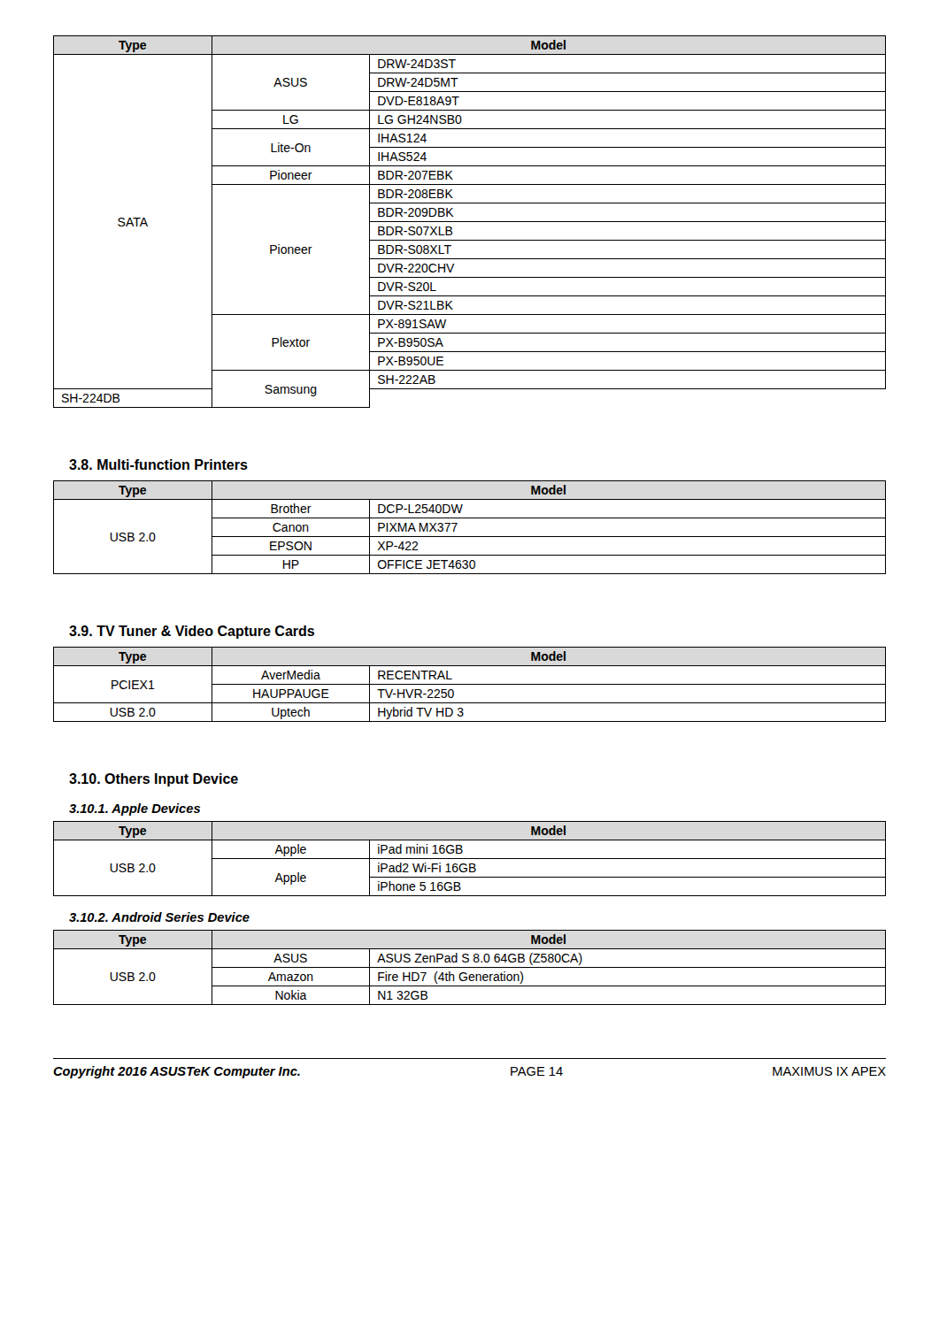| Type | Model |
| --- | --- |
| SATA | ASUS | DRW-24D3ST |
| DRW-24D5MT |
| DVD-E818A9T |
| LG | LG GH24NSB0 |
| Lite-On | IHAS124 |
| IHAS524 |
| Pioneer | BDR-207EBK |
| Pioneer | BDR-208EBK |
| BDR-209DBK |
| BDR-S07XLB |
| BDR-S08XLT |
| DVR-220CHV |
| DVR-S20L |
| DVR-S21LBK |
| Plextor | PX-891SAW |
| PX-B950SA |
| PX-B950UE |
| Samsung | SH-222AB |
| SH-224DB |
3.8. Multi-function Printers
| Type | Model |
| --- | --- |
| USB 2.0 | Brother | DCP-L2540DW |
| Canon | PIXMA MX377 |
| EPSON | XP-422 |
| HP | OFFICE JET4630 |
3.9. TV Tuner & Video Capture Cards
| Type | Model |
| --- | --- |
| PCIEX1 | AverMedia | RECENTRAL |
| HAUPPAUGE | TV-HVR-2250 |
| USB 2.0 | Uptech | Hybrid TV HD 3 |
3.10. Others Input Device
3.10.1. Apple Devices
| Type | Model |
| --- | --- |
| USB 2.0 | Apple | iPad mini 16GB |
| Apple | iPad2 Wi-Fi 16GB |
| iPhone 5 16GB |
3.10.2. Android Series Device
| Type | Model |
| --- | --- |
| USB 2.0 | ASUS | ASUS ZenPad S 8.0 64GB (Z580CA) |
| Amazon | Fire HD7 (4th Generation) |
| Nokia | N1 32GB |
Copyright 2016 ASUSTeK Computer Inc. PAGE 14 MAXIMUS IX APEX